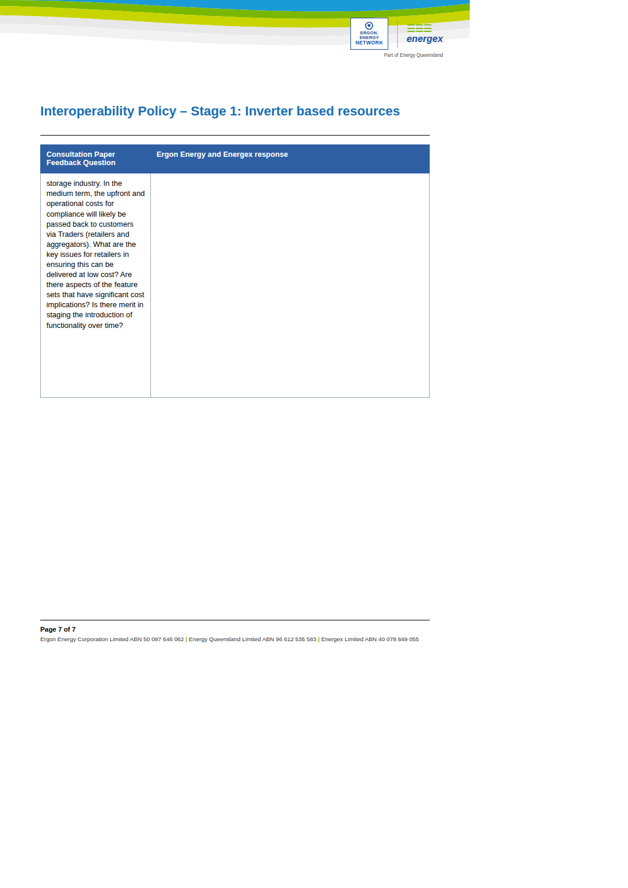⦿
ERGON.
ENERGY
NETWORK
☰☰☰
energex
Part of Energy Queensland
Interoperability Policy – Stage 1: Inverter based resources
| Consultation Paper Feedback Question | Ergon Energy and Energex response |
| --- | --- |
| storage industry. In the medium term, the upfront and operational costs for compliance will likely be passed back to customers via Traders (retailers and aggregators). What are the key issues for retailers in ensuring this can be delivered at low cost? Are there aspects of the feature sets that have significant cost implications? Is there merit in staging the introduction of functionality over time? | |
Page 7 of 7
Ergon Energy Corporation Limited ABN 50 087 646 062 | Energy Queensland Limited ABN 96 612 535 583 | Energex Limited ABN 40 078 849 055